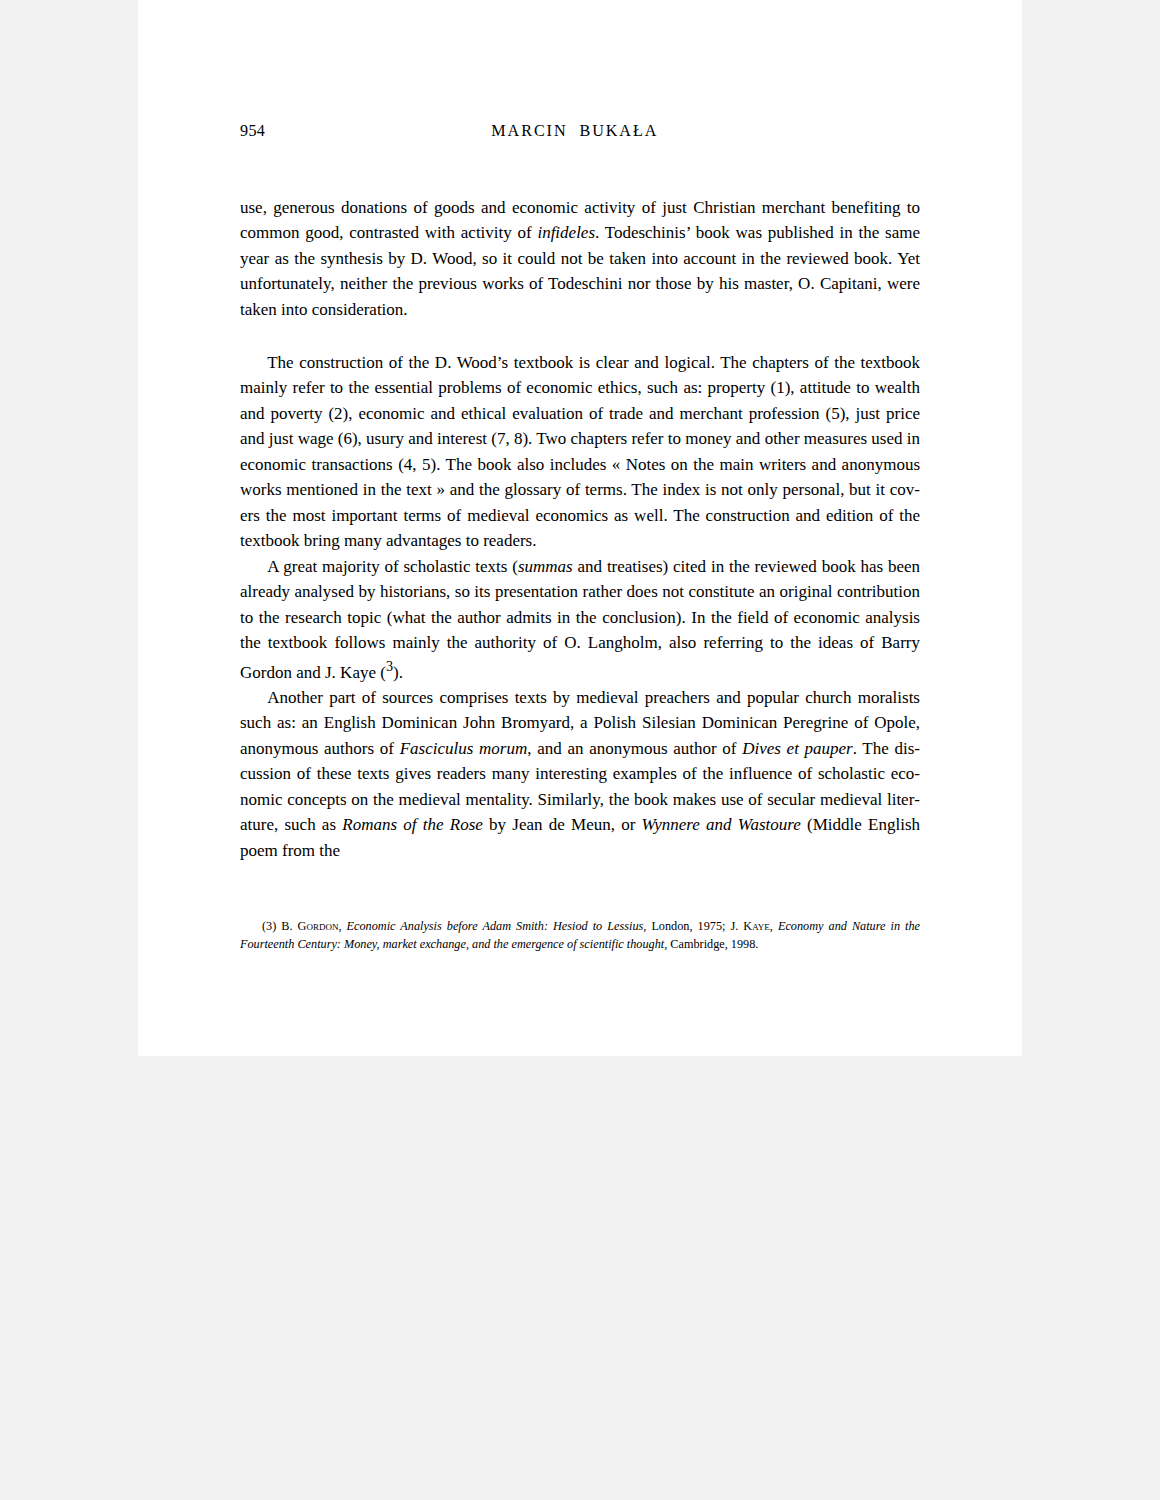954 Marcin Bukała
use, generous donations of goods and economic activity of just Christian merchant benefiting to common good, contrasted with activity of infideles. Todeschinis’ book was published in the same year as the synthesis by D. Wood, so it could not be taken into account in the reviewed book. Yet unfortunately, neither the previous works of Todeschini nor those by his master, O. Capitani, were taken into consideration.
The construction of the D. Wood’s textbook is clear and logical. The chapters of the textbook mainly refer to the essential problems of economic ethics, such as: property (1), attitude to wealth and poverty (2), economic and ethical evaluation of trade and merchant profession (5), just price and just wage (6), usury and interest (7, 8). Two chapters refer to money and other measures used in economic transactions (4, 5). The book also includes « Notes on the main writers and anonymous works mentioned in the text » and the glossary of terms. The index is not only personal, but it covers the most important terms of medieval economics as well. The construction and edition of the textbook bring many advantages to readers.
A great majority of scholastic texts (summas and treatises) cited in the reviewed book has been already analysed by historians, so its presentation rather does not constitute an original contribution to the research topic (what the author admits in the conclusion). In the field of economic analysis the textbook follows mainly the authority of O. Langholm, also referring to the ideas of Barry Gordon and J. Kaye (3).
Another part of sources comprises texts by medieval preachers and popular church moralists such as: an English Dominican John Bromyard, a Polish Silesian Dominican Peregrine of Opole, anonymous authors of Fasciculus morum, and an anonymous author of Dives et pauper. The discussion of these texts gives readers many interesting examples of the influence of scholastic economic concepts on the medieval mentality. Similarly, the book makes use of secular medieval literature, such as Romans of the Rose by Jean de Meun, or Wynnere and Wastoure (Middle English poem from the
(3) B. Gordon, Economic Analysis before Adam Smith: Hesiod to Lessius, London, 1975; J. Kaye, Economy and Nature in the Fourteenth Century: Money, market exchange, and the emergence of scientific thought, Cambridge, 1998.